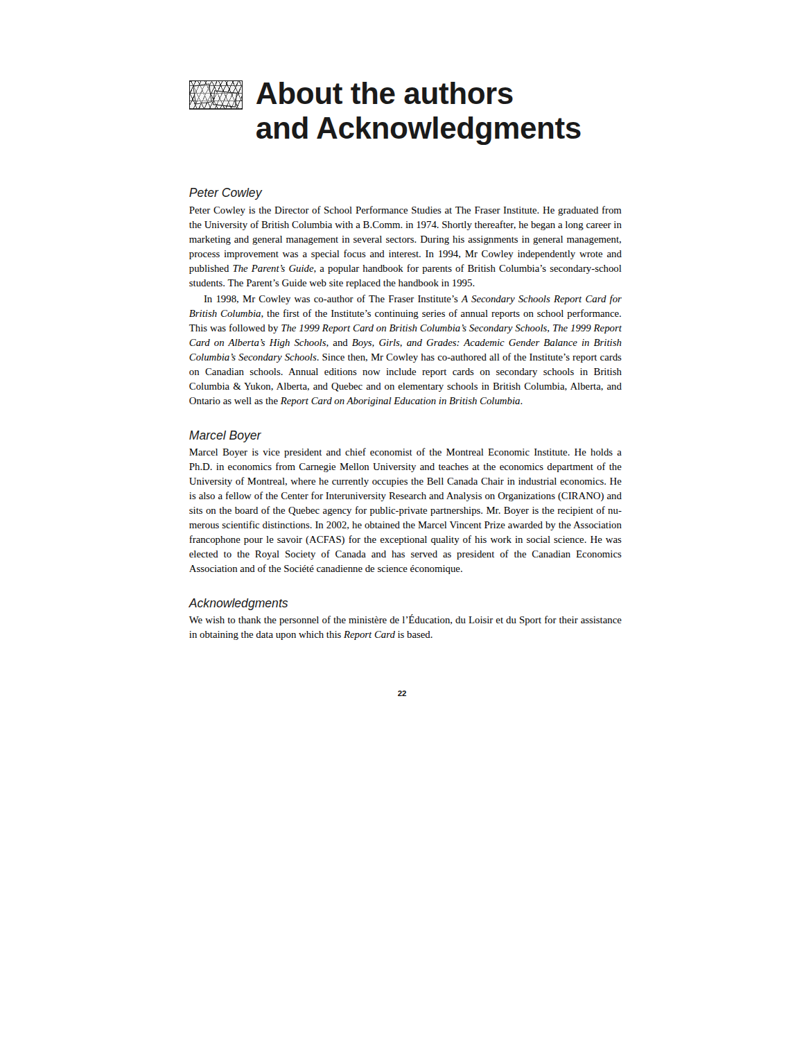About the authors
and Acknowledgments
Peter Cowley
Peter Cowley is the Director of School Performance Studies at The Fraser Institute. He graduated from the University of British Columbia with a B.Comm. in 1974. Shortly thereafter, he began a long career in marketing and general management in several sectors. During his assignments in general management, process improvement was a special focus and interest. In 1994, Mr Cowley independently wrote and published The Parent’s Guide, a popular handbook for parents of British Columbia’s secondary-school students. The Parent’s Guide web site replaced the handbook in 1995.
In 1998, Mr Cowley was co-author of The Fraser Institute’s A Secondary Schools Report Card for British Columbia, the first of the Institute’s continuing series of annual reports on school performance. This was followed by The 1999 Report Card on British Columbia’s Secondary Schools, The 1999 Report Card on Alberta’s High Schools, and Boys, Girls, and Grades: Academic Gender Balance in British Columbia’s Secondary Schools. Since then, Mr Cowley has co-authored all of the Institute’s report cards on Canadian schools. Annual editions now include report cards on secondary schools in British Columbia & Yukon, Alberta, and Quebec and on elementary schools in British Columbia, Alberta, and Ontario as well as the Report Card on Aboriginal Education in British Columbia.
Marcel Boyer
Marcel Boyer is vice president and chief economist of the Montreal Economic Institute. He holds a Ph.D. in economics from Carnegie Mellon University and teaches at the economics department of the University of Montreal, where he currently occupies the Bell Canada Chair in industrial economics. He is also a fellow of the Center for Interuniversity Research and Analysis on Organizations (CIRANO) and sits on the board of the Quebec agency for public-private partnerships. Mr. Boyer is the recipient of numerous scientific distinctions. In 2002, he obtained the Marcel Vincent Prize awarded by the Association francophone pour le savoir (ACFAS) for the exceptional quality of his work in social science. He was elected to the Royal Society of Canada and has served as president of the Canadian Economics Association and of the Société canadienne de science économique.
Acknowledgments
We wish to thank the personnel of the ministère de l’Éducation, du Loisir et du Sport for their assistance in obtaining the data upon which this Report Card is based.
22